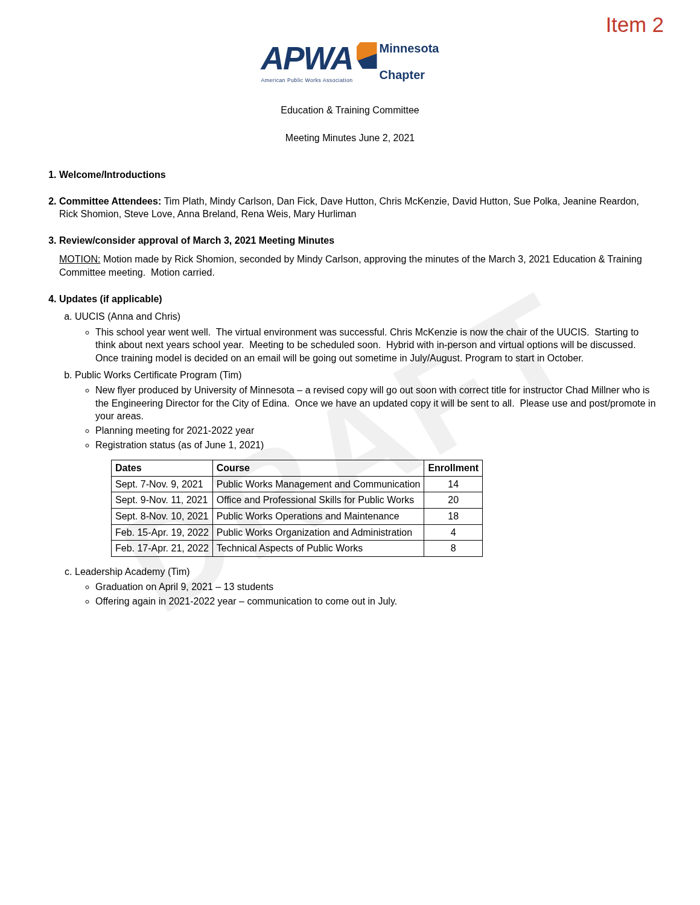DRAFT
Item 2
APWA
American Public Works Association Minnesota
Chapter
Education & Training Committee
Meeting Minutes June 2, 2021
Welcome/Introductions
Committee Attendees: Tim Plath, Mindy Carlson, Dan Fick, Dave Hutton, Chris McKenzie, David Hutton, Sue Polka, Jeanine Reardon, Rick Shomion, Steve Love, Anna Breland, Rena Weis, Mary Hurliman
Review/consider approval of March 3, 2021 Meeting Minutes
MOTION: Motion made by Rick Shomion, seconded by Mindy Carlson, approving the minutes of the March 3, 2021 Education & Training Committee meeting. Motion carried.
Updates (if applicable)
UUCIS (Anna and Chris)
This school year went well. The virtual environment was successful. Chris McKenzie is now the chair of the UUCIS. Starting to think about next years school year. Meeting to be scheduled soon. Hybrid with in-person and virtual options will be discussed. Once training model is decided on an email will be going out sometime in July/August. Program to start in October.
Public Works Certificate Program (Tim)
New flyer produced by University of Minnesota – a revised copy will go out soon with correct title for instructor Chad Millner who is the Engineering Director for the City of Edina. Once we have an updated copy it will be sent to all. Please use and post/promote in your areas.
Planning meeting for 2021-2022 year
Registration status (as of June 1, 2021)
| Dates | Course | Enrollment |
| --- | --- | --- |
| Sept. 7-Nov. 9, 2021 | Public Works Management and Communication | 14 |
| Sept. 9-Nov. 11, 2021 | Office and Professional Skills for Public Works | 20 |
| Sept. 8-Nov. 10, 2021 | Public Works Operations and Maintenance | 18 |
| Feb. 15-Apr. 19, 2022 | Public Works Organization and Administration | 4 |
| Feb. 17-Apr. 21, 2022 | Technical Aspects of Public Works | 8 |
Leadership Academy (Tim)
Graduation on April 9, 2021 – 13 students
Offering again in 2021-2022 year – communication to come out in July.